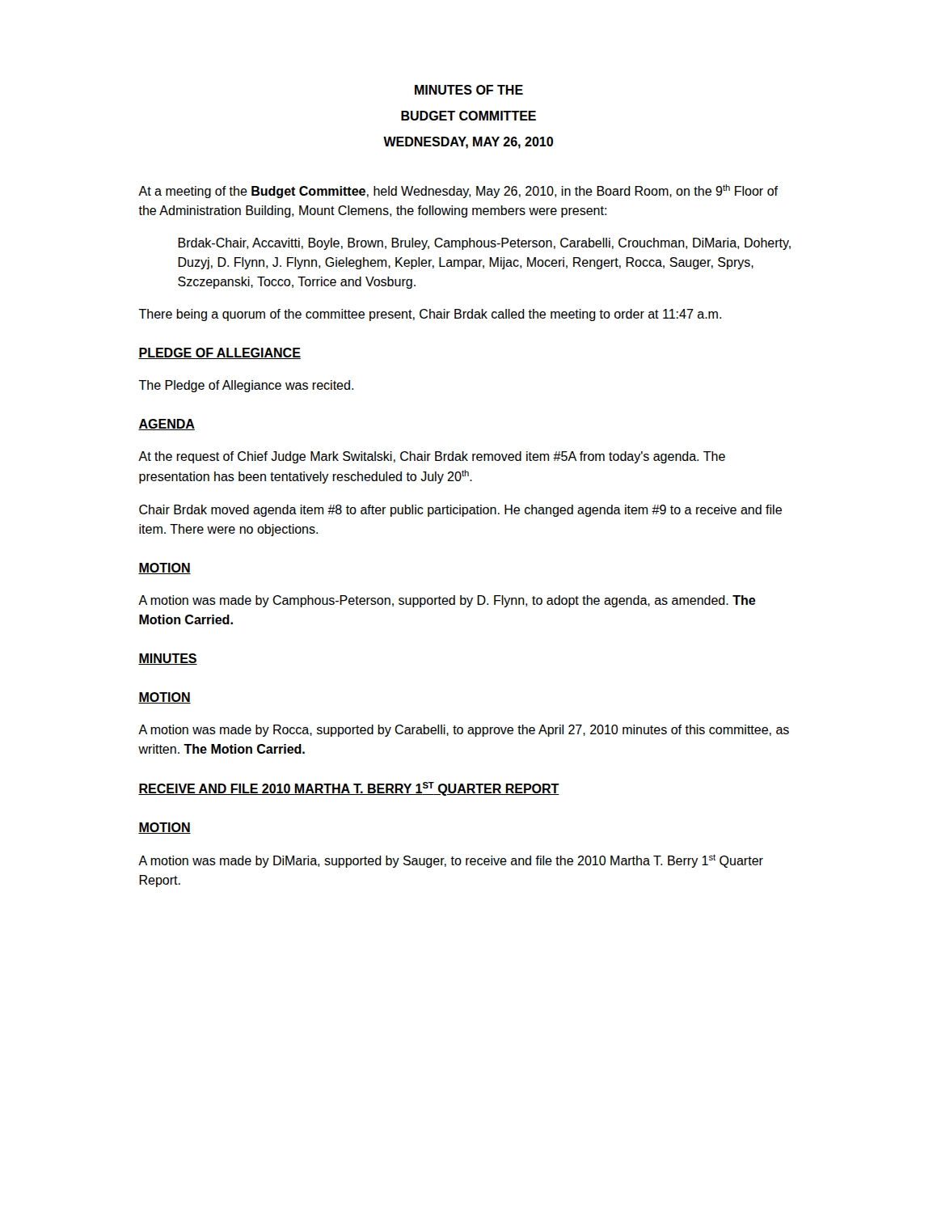MINUTES OF THE
BUDGET COMMITTEE
WEDNESDAY, MAY 26, 2010
At a meeting of the Budget Committee, held Wednesday, May 26, 2010, in the Board Room, on the 9th Floor of the Administration Building, Mount Clemens, the following members were present:
Brdak-Chair, Accavitti, Boyle, Brown, Bruley, Camphous-Peterson, Carabelli, Crouchman, DiMaria, Doherty, Duzyj, D. Flynn, J. Flynn, Gieleghem, Kepler, Lampar, Mijac, Moceri, Rengert, Rocca, Sauger, Sprys, Szczepanski, Tocco, Torrice and Vosburg.
There being a quorum of the committee present, Chair Brdak called the meeting to order at 11:47 a.m.
PLEDGE OF ALLEGIANCE
The Pledge of Allegiance was recited.
AGENDA
At the request of Chief Judge Mark Switalski, Chair Brdak removed item #5A from today's agenda. The presentation has been tentatively rescheduled to July 20th.
Chair Brdak moved agenda item #8 to after public participation. He changed agenda item #9 to a receive and file item. There were no objections.
MOTION
A motion was made by Camphous-Peterson, supported by D. Flynn, to adopt the agenda, as amended. The Motion Carried.
MINUTES
MOTION
A motion was made by Rocca, supported by Carabelli, to approve the April 27, 2010 minutes of this committee, as written. The Motion Carried.
RECEIVE AND FILE 2010 MARTHA T. BERRY 1ST QUARTER REPORT
MOTION
A motion was made by DiMaria, supported by Sauger, to receive and file the 2010 Martha T. Berry 1st Quarter Report.